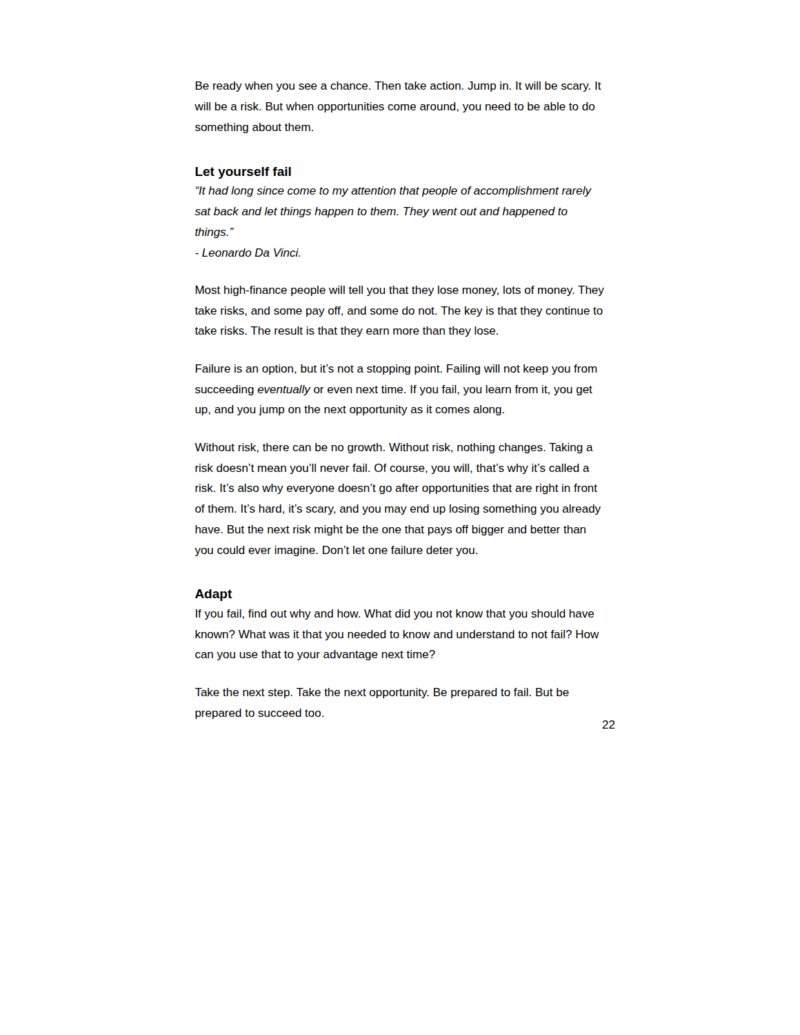Be ready when you see a chance. Then take action. Jump in. It will be scary. It will be a risk. But when opportunities come around, you need to be able to do something about them.
Let yourself fail
“It had long since come to my attention that people of accomplishment rarely sat back and let things happen to them. They went out and happened to things.” - Leonardo Da Vinci.
Most high-finance people will tell you that they lose money, lots of money. They take risks, and some pay off, and some do not. The key is that they continue to take risks. The result is that they earn more than they lose.
Failure is an option, but it’s not a stopping point. Failing will not keep you from succeeding eventually or even next time. If you fail, you learn from it, you get up, and you jump on the next opportunity as it comes along.
Without risk, there can be no growth. Without risk, nothing changes. Taking a risk doesn’t mean you’ll never fail. Of course, you will, that’s why it’s called a risk. It’s also why everyone doesn’t go after opportunities that are right in front of them. It’s hard, it’s scary, and you may end up losing something you already have. But the next risk might be the one that pays off bigger and better than you could ever imagine. Don’t let one failure deter you.
Adapt
If you fail, find out why and how. What did you not know that you should have known? What was it that you needed to know and understand to not fail? How can you use that to your advantage next time?
Take the next step. Take the next opportunity. Be prepared to fail. But be prepared to succeed too.
22